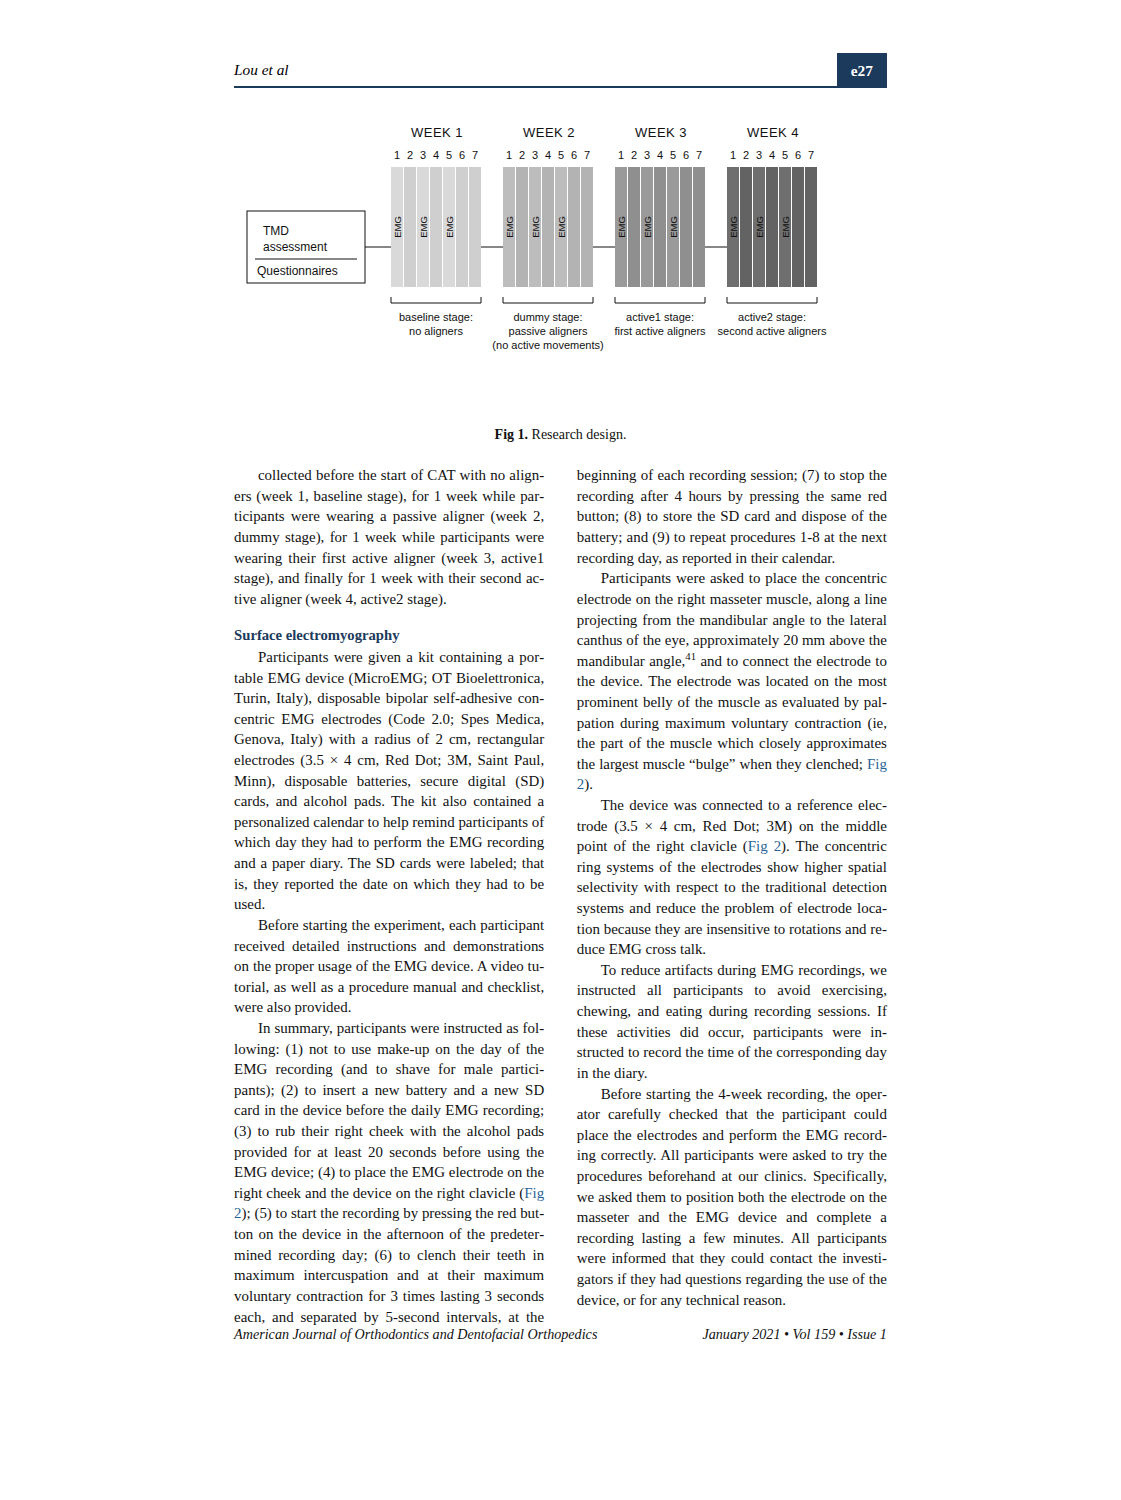Lou et al
e27
TMD assessment Questionnaires WEEK 1 1 2 3 4 5 6 7 EMG EMG EMG baseline stage: no aligners WEEK 2 1 2 3 4 5 6 7 EMG EMG EMG dummy stage: passive aligners (no active movements) WEEK 3 1 2 3 4 5 6 7 EMG EMG EMG active1 stage: first active aligners WEEK 4 1 2 3 4 5 6 7 EMG EMG EMG active2 stage: second active aligners
Fig 1. Research design.
collected before the start of CAT with no aligners (week 1, baseline stage), for 1 week while participants were wearing a passive aligner (week 2, dummy stage), for 1 week while participants were wearing their first active aligner (week 3, active1 stage), and finally for 1 week with their second active aligner (week 4, active2 stage).
Surface electromyography
Participants were given a kit containing a portable EMG device (MicroEMG; OT Bioelettronica, Turin, Italy), disposable bipolar self-adhesive concentric EMG electrodes (Code 2.0; Spes Medica, Genova, Italy) with a radius of 2 cm, rectangular electrodes (3.5 × 4 cm, Red Dot; 3M, Saint Paul, Minn), disposable batteries, secure digital (SD) cards, and alcohol pads. The kit also contained a personalized calendar to help remind participants of which day they had to perform the EMG recording and a paper diary. The SD cards were labeled; that is, they reported the date on which they had to be used.
Before starting the experiment, each participant received detailed instructions and demonstrations on the proper usage of the EMG device. A video tutorial, as well as a procedure manual and checklist, were also provided.
In summary, participants were instructed as following: (1) not to use make-up on the day of the EMG recording (and to shave for male participants); (2) to insert a new battery and a new SD card in the device before the daily EMG recording; (3) to rub their right cheek with the alcohol pads provided for at least 20 seconds before using the EMG device; (4) to place the EMG electrode on the right cheek and the device on the right clavicle (Fig 2); (5) to start the recording by pressing the red button on the device in the afternoon of the predetermined recording day; (6) to clench their teeth in maximum intercuspation and at their maximum voluntary contraction for 3 times lasting 3 seconds each, and separated by 5-second intervals, at the beginning of each recording session; (7) to stop the recording after 4 hours by pressing the same red button; (8) to store the SD card and dispose of the battery; and (9) to repeat procedures 1-8 at the next recording day, as reported in their calendar.
Participants were asked to place the concentric electrode on the right masseter muscle, along a line projecting from the mandibular angle to the lateral canthus of the eye, approximately 20 mm above the mandibular angle,41 and to connect the electrode to the device. The electrode was located on the most prominent belly of the muscle as evaluated by palpation during maximum voluntary contraction (ie, the part of the muscle which closely approximates the largest muscle “bulge” when they clenched; Fig 2).
The device was connected to a reference electrode (3.5 × 4 cm, Red Dot; 3M) on the middle point of the right clavicle (Fig 2). The concentric ring systems of the electrodes show higher spatial selectivity with respect to the traditional detection systems and reduce the problem of electrode location because they are insensitive to rotations and reduce EMG cross talk.
To reduce artifacts during EMG recordings, we instructed all participants to avoid exercising, chewing, and eating during recording sessions. If these activities did occur, participants were instructed to record the time of the corresponding day in the diary.
Before starting the 4-week recording, the operator carefully checked that the participant could place the electrodes and perform the EMG recording correctly. All participants were asked to try the procedures beforehand at our clinics. Specifically, we asked them to position both the electrode on the masseter and the EMG device and complete a recording lasting a few minutes. All participants were informed that they could contact the investigators if they had questions regarding the use of the device, or for any technical reason.
American Journal of Orthodontics and Dentofacial Orthopedics
January 2021 • Vol 159 • Issue 1